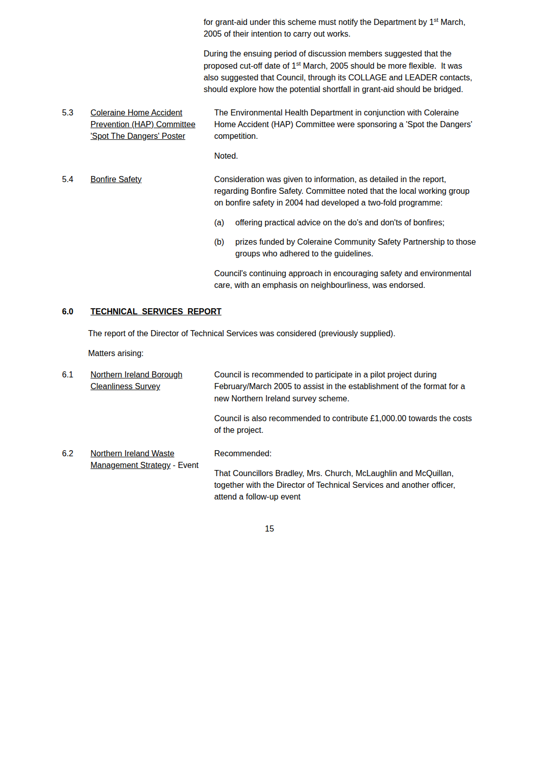for grant-aid under this scheme must notify the Department by 1st March, 2005 of their intention to carry out works.
During the ensuing period of discussion members suggested that the proposed cut-off date of 1st March, 2005 should be more flexible. It was also suggested that Council, through its COLLAGE and LEADER contacts, should explore how the potential shortfall in grant-aid should be bridged.
5.3
Coleraine Home Accident Prevention (HAP) Committee 'Spot The Dangers' Poster
The Environmental Health Department in conjunction with Coleraine Home Accident (HAP) Committee were sponsoring a 'Spot the Dangers' competition.
Noted.
5.4
Bonfire Safety
Consideration was given to information, as detailed in the report, regarding Bonfire Safety. Committee noted that the local working group on bonfire safety in 2004 had developed a two-fold programme:
(a) offering practical advice on the do's and don'ts of bonfires;
(b) prizes funded by Coleraine Community Safety Partnership to those groups who adhered to the guidelines.
Council's continuing approach in encouraging safety and environmental care, with an emphasis on neighbourliness, was endorsed.
6.0
TECHNICAL SERVICES REPORT
The report of the Director of Technical Services was considered (previously supplied).
Matters arising:
6.1
Northern Ireland Borough Cleanliness Survey
Council is recommended to participate in a pilot project during February/March 2005 to assist in the establishment of the format for a new Northern Ireland survey scheme.
Council is also recommended to contribute £1,000.00 towards the costs of the project.
6.2
Northern Ireland Waste Management Strategy - Event
Recommended:
That Councillors Bradley, Mrs. Church, McLaughlin and McQuillan, together with the Director of Technical Services and another officer, attend a follow-up event
15